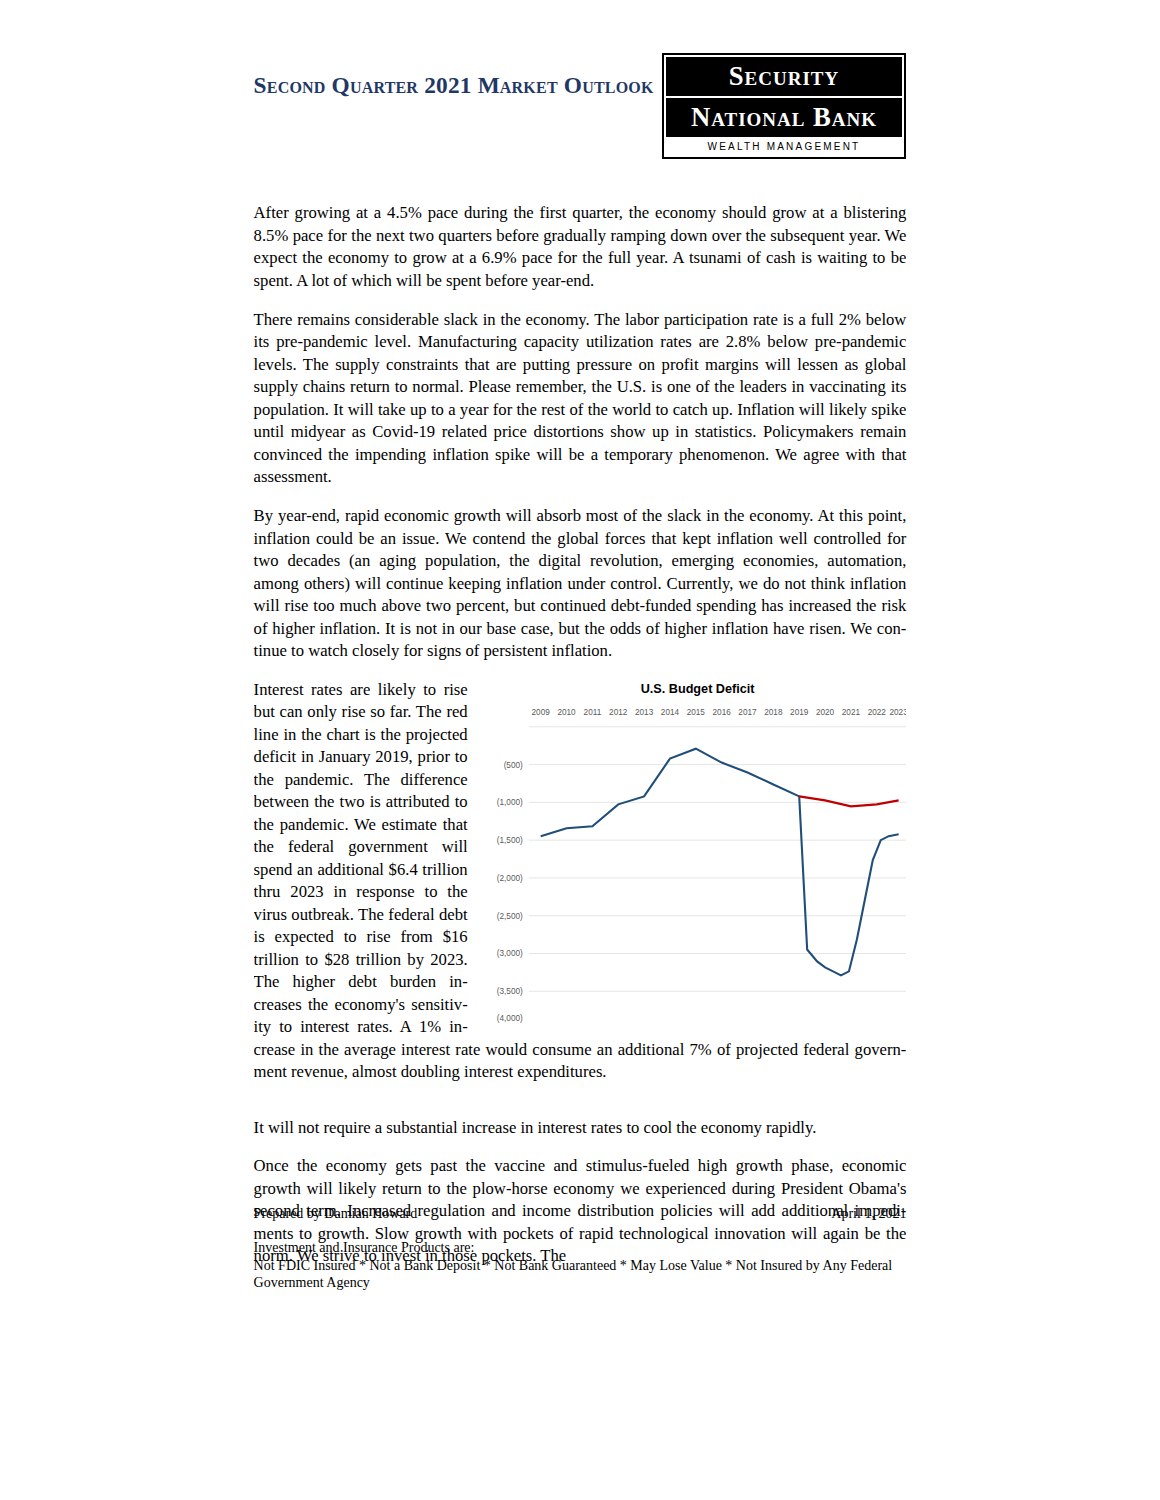Second Quarter 2021 Market Outlook
Security
National Bank
WEALTH MANAGEMENT
After growing at a 4.5% pace during the first quarter, the economy should grow at a blistering 8.5% pace for the next two quarters before gradually ramping down over the subsequent year. We expect the economy to grow at a 6.9% pace for the full year. A tsunami of cash is waiting to be spent. A lot of which will be spent before year-end.
There remains considerable slack in the economy. The labor participation rate is a full 2% below its pre-pandemic level. Manufacturing capacity utilization rates are 2.8% below pre-pandemic levels. The supply constraints that are putting pressure on profit margins will lessen as global supply chains return to normal. Please remember, the U.S. is one of the leaders in vaccinating its population. It will take up to a year for the rest of the world to catch up. Inflation will likely spike until midyear as Covid-19 related price distortions show up in statistics. Policymakers remain convinced the impending inflation spike will be a temporary phenomenon. We agree with that assessment.
By year-end, rapid economic growth will absorb most of the slack in the economy. At this point, inflation could be an issue. We contend the global forces that kept inflation well controlled for two decades (an aging population, the digital revolution, emerging economies, automation, among others) will continue keeping inflation under control. Currently, we do not think inflation will rise too much above two percent, but continued debt-funded spending has increased the risk of higher inflation. It is not in our base case, but the odds of higher inflation have risen. We continue to watch closely for signs of persistent inflation.
U.S. Budget Deficit
2009 2010 2011 2012 2013 2014 2015 2016 2017 2018 2019 2020 2021 2022 2023 (500) (1,000) (1,500) (2,000) (2,500) (3,000) (3,500) (4,000)
Interest rates are likely to rise but can only rise so far. The red line in the chart is the projected deficit in January 2019, prior to the pandemic. The difference between the two is attributed to the pandemic. We estimate that the federal government will spend an additional $6.4 trillion thru 2023 in response to the virus outbreak. The federal debt is expected to rise from $16 trillion to $28 trillion by 2023. The higher debt burden increases the economy's sensitivity to interest rates. A 1% increase in the average interest rate would consume an additional 7% of projected federal government revenue, almost doubling interest expenditures.
It will not require a substantial increase in interest rates to cool the economy rapidly.
Once the economy gets past the vaccine and stimulus-fueled high growth phase, economic growth will likely return to the plow-horse economy we experienced during President Obama's second term. Increased regulation and income distribution policies will add additional impediments to growth. Slow growth with pockets of rapid technological innovation will again be the norm. We strive to invest in those pockets. The
Prepared by Damian Howard April 1, 2021
Investment and Insurance Products are:
Not FDIC Insured * Not a Bank Deposit * Not Bank Guaranteed * May Lose Value * Not Insured by Any Federal Government Agency